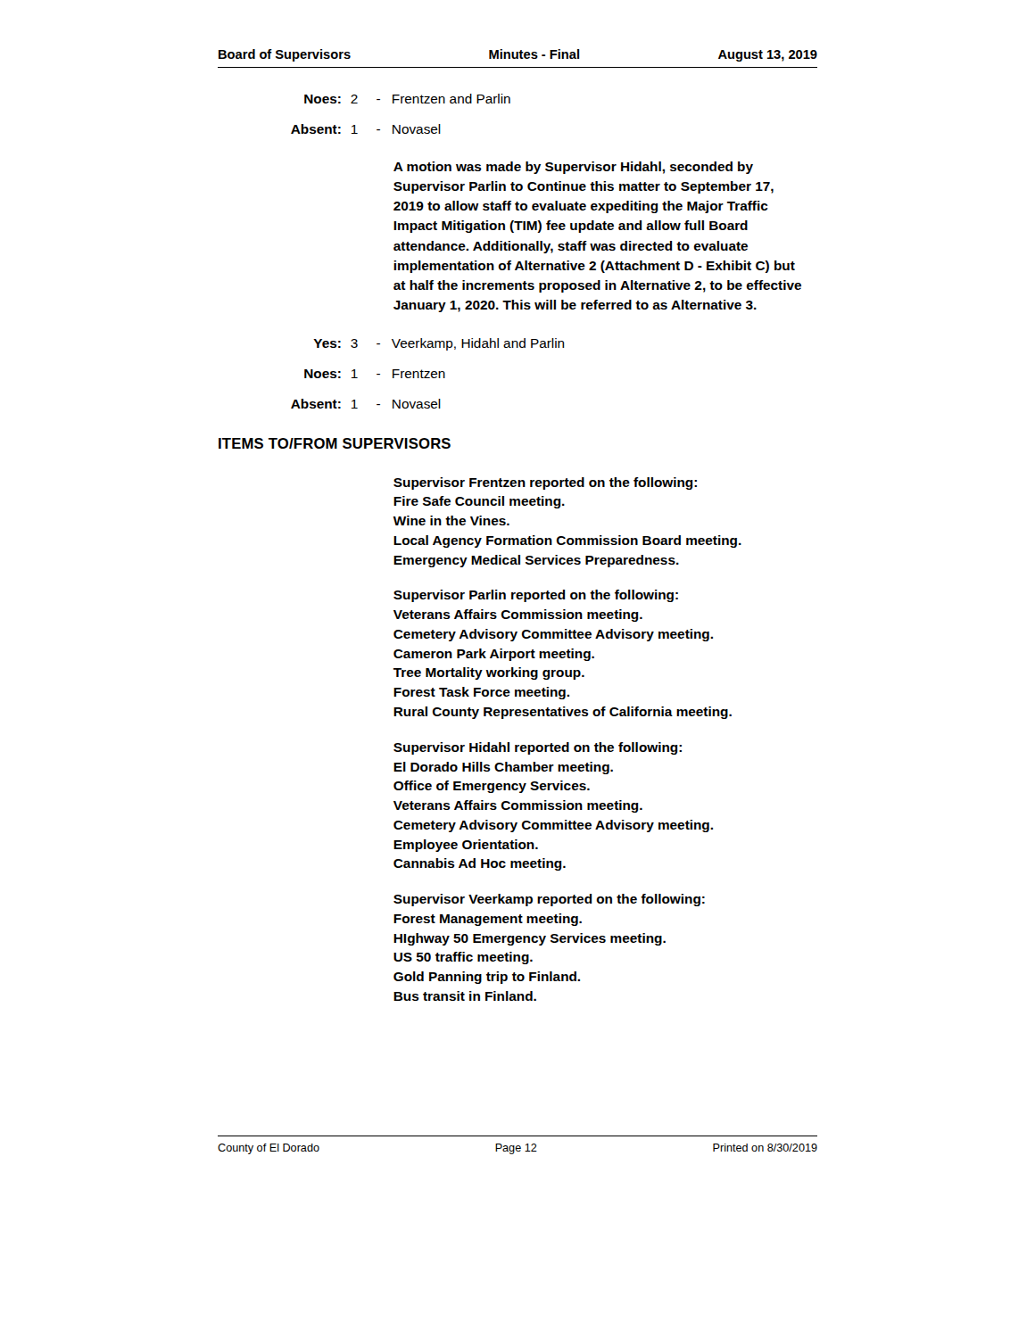Board of Supervisors
Minutes - Final
August 13, 2019
Noes:
2
-
Frentzen and Parlin
Absent:
1
-
Novasel
A motion was made by Supervisor Hidahl, seconded by Supervisor Parlin to Continue this matter to September 17, 2019 to allow staff to evaluate expediting the Major Traffic Impact Mitigation (TIM) fee update and allow full Board attendance. Additionally, staff was directed to evaluate implementation of Alternative 2 (Attachment D - Exhibit C) but at half the increments proposed in Alternative 2, to be effective January 1, 2020. This will be referred to as Alternative 3.
Yes:
3
-
Veerkamp, Hidahl and Parlin
Noes:
1
-
Frentzen
Absent:
1
-
Novasel
ITEMS TO/FROM SUPERVISORS
Supervisor Frentzen reported on the following:
Fire Safe Council meeting.
Wine in the Vines.
Local Agency Formation Commission Board meeting.
Emergency Medical Services Preparedness.
Supervisor Parlin reported on the following:
Veterans Affairs Commission meeting.
Cemetery Advisory Committee Advisory meeting.
Cameron Park Airport meeting.
Tree Mortality working group.
Forest Task Force meeting.
Rural County Representatives of California meeting.
Supervisor Hidahl reported on the following:
El Dorado Hills Chamber meeting.
Office of Emergency Services.
Veterans Affairs Commission meeting.
Cemetery Advisory Committee Advisory meeting.
Employee Orientation.
Cannabis Ad Hoc meeting.
Supervisor Veerkamp reported on the following:
Forest Management meeting.
HIghway 50 Emergency Services meeting.
US 50 traffic meeting.
Gold Panning trip to Finland.
Bus transit in Finland.
County of El Dorado
Page 12
Printed on 8/30/2019